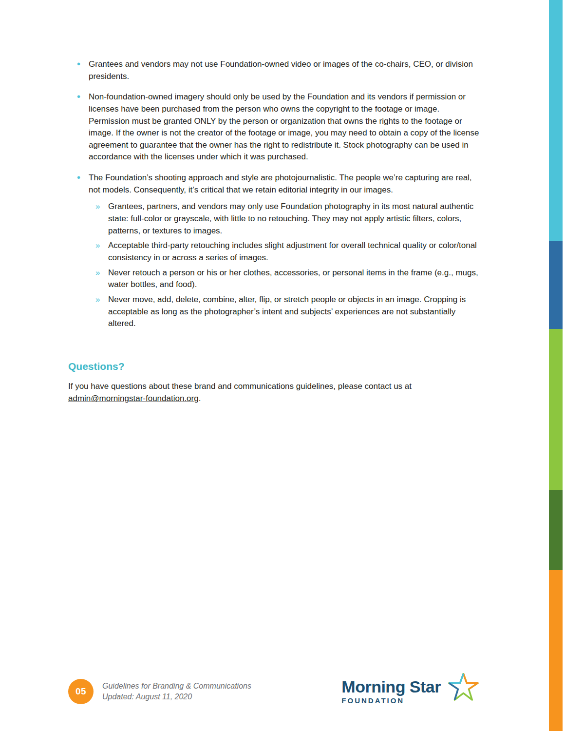Grantees and vendors may not use Foundation-owned video or images of the co-chairs, CEO, or division presidents.
Non-foundation-owned imagery should only be used by the Foundation and its vendors if permission or licenses have been purchased from the person who owns the copyright to the footage or image. Permission must be granted ONLY by the person or organization that owns the rights to the footage or image. If the owner is not the creator of the footage or image, you may need to obtain a copy of the license agreement to guarantee that the owner has the right to redistribute it. Stock photography can be used in accordance with the licenses under which it was purchased.
The Foundation’s shooting approach and style are photojournalistic. The people we’re capturing are real, not models. Consequently, it’s critical that we retain editorial integrity in our images.
Grantees, partners, and vendors may only use Foundation photography in its most natural authentic state: full-color or grayscale, with little to no retouching. They may not apply artistic filters, colors, patterns, or textures to images.
Acceptable third-party retouching includes slight adjustment for overall technical quality or color/tonal consistency in or across a series of images.
Never retouch a person or his or her clothes, accessories, or personal items in the frame (e.g., mugs, water bottles, and food).
Never move, add, delete, combine, alter, flip, or stretch people or objects in an image. Cropping is acceptable as long as the photographer’s intent and subjects’ experiences are not substantially altered.
Questions?
If you have questions about these brand and communications guidelines, please contact us at admin@morningstar-foundation.org.
05
Guidelines for Branding & Communications
Updated: August 11, 2020
Morning Star
FOUNDATION